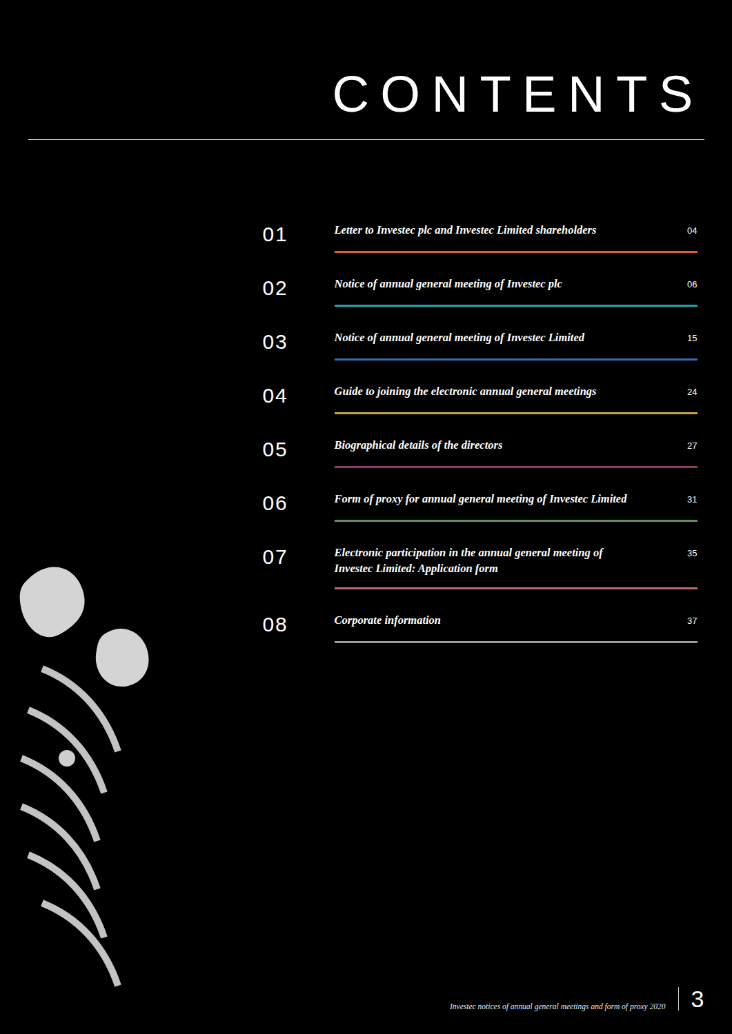Contents
01
Letter to Investec plc and Investec Limited shareholders
04
02
Notice of annual general meeting of Investec plc
06
03
Notice of annual general meeting of Investec Limited
15
04
Guide to joining the electronic annual general meetings
24
05
Biographical details of the directors
27
06
Form of proxy for annual general meeting of Investec Limited
31
07
Electronic participation in the annual general meeting of
Investec Limited: Application form
35
08
Corporate information
37
Investec notices of annual general meetings and form of proxy 2020
3